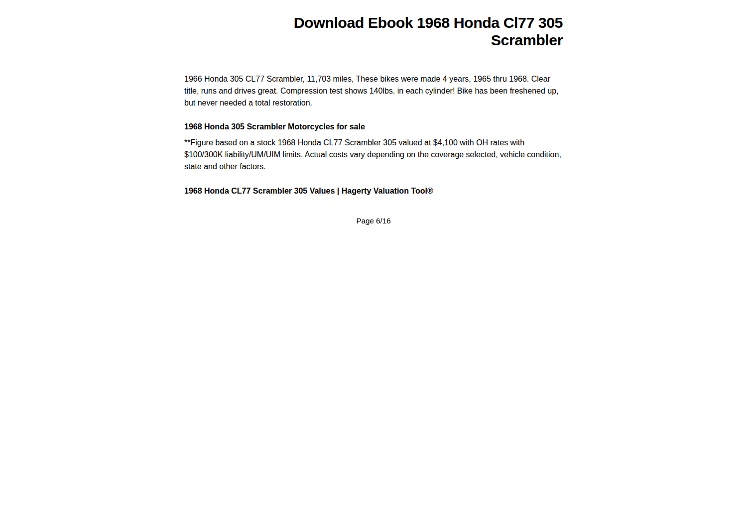Download Ebook 1968 Honda Cl77 305 Scrambler
1966 Honda 305 CL77 Scrambler, 11,703 miles, These bikes were made 4 years, 1965 thru 1968. Clear title, runs and drives great. Compression test shows 140lbs. in each cylinder! Bike has been freshened up, but never needed a total restoration.
1968 Honda 305 Scrambler Motorcycles for sale
**Figure based on a stock 1968 Honda CL77 Scrambler 305 valued at $4,100 with OH rates with $100/300K liability/UM/UIM limits. Actual costs vary depending on the coverage selected, vehicle condition, state and other factors.
1968 Honda CL77 Scrambler 305 Values | Hagerty Valuation Tool®
Page 6/16